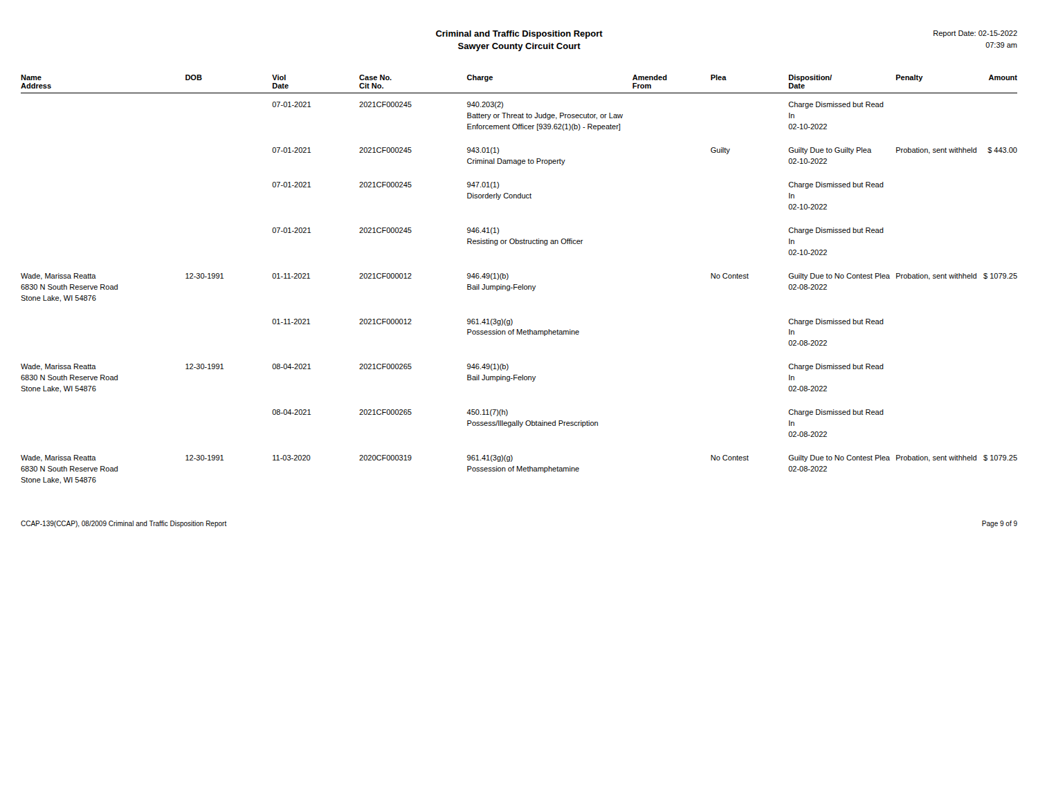Criminal and Traffic Disposition Report
Sawyer County Circuit Court
Report Date: 02-15-2022
07:39 am
| Name Address | DOB | Viol Date | Case No. Cit No. | Charge | Amended From | Plea | Disposition/ Date | Penalty | Amount |
| --- | --- | --- | --- | --- | --- | --- | --- | --- | --- |
| | | 07-01-2021 | 2021CF000245 | 940.203(2) Battery or Threat to Judge, Prosecutor, or Law Enforcement Officer [939.62(1)(b) - Repeater] | | | Charge Dismissed but Read In 02-10-2022 | | |
| | | 07-01-2021 | 2021CF000245 | 943.01(1) Criminal Damage to Property | | Guilty | Guilty Due to Guilty Plea 02-10-2022 | Probation, sent withheld | $ 443.00 |
| | | 07-01-2021 | 2021CF000245 | 947.01(1) Disorderly Conduct | | | Charge Dismissed but Read In 02-10-2022 | | |
| | | 07-01-2021 | 2021CF000245 | 946.41(1) Resisting or Obstructing an Officer | | | Charge Dismissed but Read In 02-10-2022 | | |
| Wade, Marissa Reatta 6830 N South Reserve Road Stone Lake, WI 54876 | 12-30-1991 | 01-11-2021 | 2021CF000012 | 946.49(1)(b) Bail Jumping-Felony | | No Contest | Guilty Due to No Contest Plea 02-08-2022 | Probation, sent withheld | $ 1079.25 |
| | | 01-11-2021 | 2021CF000012 | 961.41(3g)(g) Possession of Methamphetamine | | | Charge Dismissed but Read In 02-08-2022 | | |
| Wade, Marissa Reatta 6830 N South Reserve Road Stone Lake, WI 54876 | 12-30-1991 | 08-04-2021 | 2021CF000265 | 946.49(1)(b) Bail Jumping-Felony | | | Charge Dismissed but Read In 02-08-2022 | | |
| | | 08-04-2021 | 2021CF000265 | 450.11(7)(h) Possess/Illegally Obtained Prescription | | | Charge Dismissed but Read In 02-08-2022 | | |
| Wade, Marissa Reatta 6830 N South Reserve Road Stone Lake, WI 54876 | 12-30-1991 | 11-03-2020 | 2020CF000319 | 961.41(3g)(g) Possession of Methamphetamine | | No Contest | Guilty Due to No Contest Plea 02-08-2022 | Probation, sent withheld | $ 1079.25 |
CCAP-139(CCAP), 08/2009 Criminal and Traffic Disposition Report Page 9 of 9